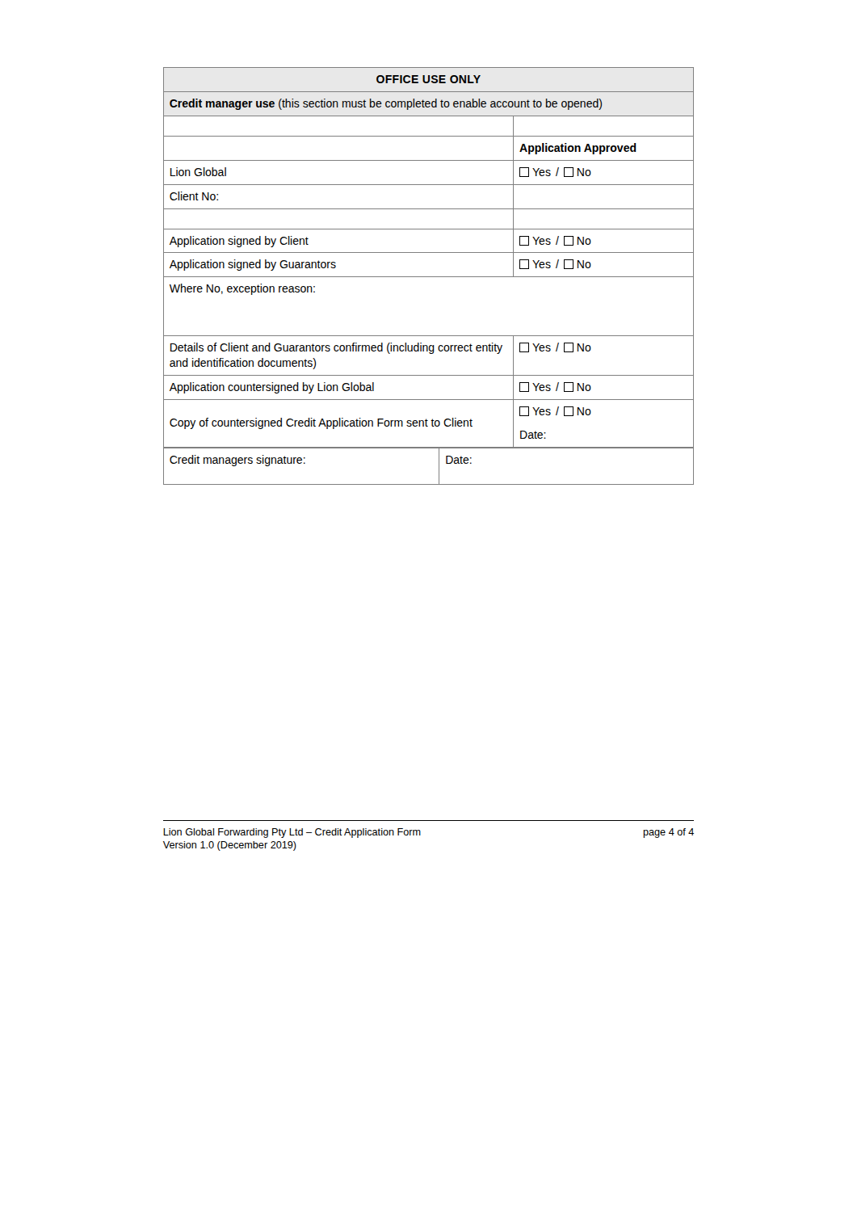| OFFICE USE ONLY |
| Credit manager use (this section must be completed to enable account to be opened) |
| | Application Approved |
| Lion Global | Yes / No |
| Client No: | |
| Application signed by Client | Yes / No |
| Application signed by Guarantors | Yes / No |
| Where No, exception reason: |
| Details of Client and Guarantors confirmed (including correct entity and identification documents) | Yes / No |
| Application countersigned by Lion Global | Yes / No |
| Copy of countersigned Credit Application Form sent to Client | Yes / No Date: |
| Credit managers signature: | Date: |
Lion Global Forwarding Pty Ltd – Credit Application Form
Version 1.0 (December 2019)
page 4 of 4